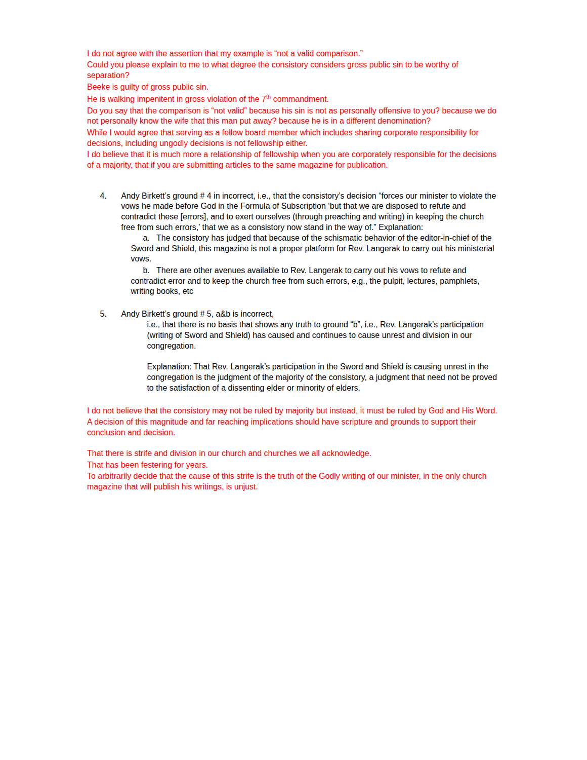I do not agree with the assertion that my example is “not a valid comparison.”
Could you please explain to me to what degree the consistory considers gross public sin to be worthy of separation?
Beeke is guilty of gross public sin.
He is walking impenitent in gross violation of the 7th commandment.
Do you say that the comparison is “not valid” because his sin is not as personally offensive to you? because we do not personally know the wife that this man put away? because he is in a different denomination?
While I would agree that serving as a fellow board member which includes sharing corporate responsibility for decisions, including ungodly decisions is not fellowship either.
I do believe that it is much more a relationship of fellowship when you are corporately responsible for the decisions of a majority, that if you are submitting articles to the same magazine for publication.
4. Andy Birkett’s ground # 4 in incorrect, i.e., that the consistory’s decision “forces our minister to violate the vows he made before God in the Formula of Subscription ‘but that we are disposed to refute and contradict these [errors], and to exert ourselves (through preaching and writing) in keeping the church free from such errors,’ that we as a consistory now stand in the way of.” Explanation:
a. The consistory has judged that because of the schismatic behavior of the editor-in-chief of the Sword and Shield, this magazine is not a proper platform for Rev. Langerak to carry out his ministerial vows.
b. There are other avenues available to Rev. Langerak to carry out his vows to refute and contradict error and to keep the church free from such errors, e.g., the pulpit, lectures, pamphlets, writing books, etc
5. Andy Birkett’s ground # 5, a&b is incorrect,
i.e., that there is no basis that shows any truth to ground “b”, i.e., Rev. Langerak’s participation (writing of Sword and Shield) has caused and continues to cause unrest and division in our congregation.
Explanation: That Rev. Langerak’s participation in the Sword and Shield is causing unrest in the congregation is the judgment of the majority of the consistory, a judgment that need not be proved to the satisfaction of a dissenting elder or minority of elders.
I do not believe that the consistory may not be ruled by majority but instead, it must be ruled by God and His Word.
A decision of this magnitude and far reaching implications should have scripture and grounds to support their conclusion and decision.
That there is strife and division in our church and churches we all acknowledge.
That has been festering for years.
To arbitrarily decide that the cause of this strife is the truth of the Godly writing of our minister, in the only church magazine that will publish his writings, is unjust.